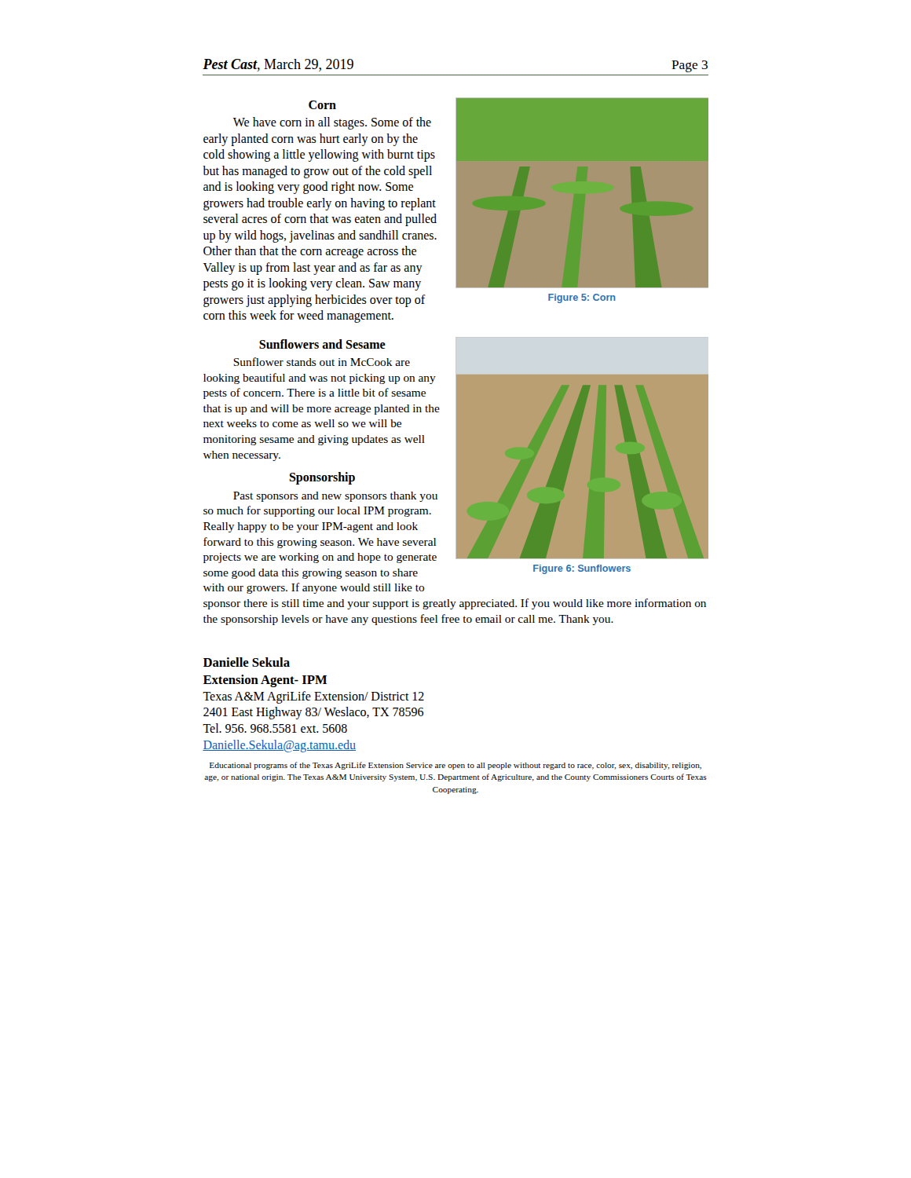Pest Cast, March 29, 2019
Page 3
Figure 5: Corn
Corn
We have corn in all stages. Some of the early planted corn was hurt early on by the cold showing a little yellowing with burnt tips but has managed to grow out of the cold spell and is looking very good right now. Some growers had trouble early on having to replant several acres of corn that was eaten and pulled up by wild hogs, javelinas and sandhill cranes. Other than that the corn acreage across the Valley is up from last year and as far as any pests go it is looking very clean. Saw many growers just applying herbicides over top of corn this week for weed management.
Figure 6: Sunflowers
Sunflowers and Sesame
Sunflower stands out in McCook are looking beautiful and was not picking up on any pests of concern. There is a little bit of sesame that is up and will be more acreage planted in the next weeks to come as well so we will be monitoring sesame and giving updates as well when necessary.
Sponsorship
Past sponsors and new sponsors thank you so much for supporting our local IPM program. Really happy to be your IPM-agent and look forward to this growing season. We have several projects we are working on and hope to generate some good data this growing season to share with our growers. If anyone would still like to sponsor there is still time and your support is greatly appreciated. If you would like more information on the sponsorship levels or have any questions feel free to email or call me. Thank you.
Danielle Sekula
Extension Agent- IPM
Texas A&M AgriLife Extension/ District 12
2401 East Highway 83/ Weslaco, TX 78596
Tel. 956. 968.5581 ext. 5608
Danielle.Sekula@ag.tamu.edu
Educational programs of the Texas AgriLife Extension Service are open to all people without regard to race, color, sex, disability, religion, age, or national origin. The Texas A&M University System, U.S. Department of Agriculture, and the County Commissioners Courts of Texas Cooperating.